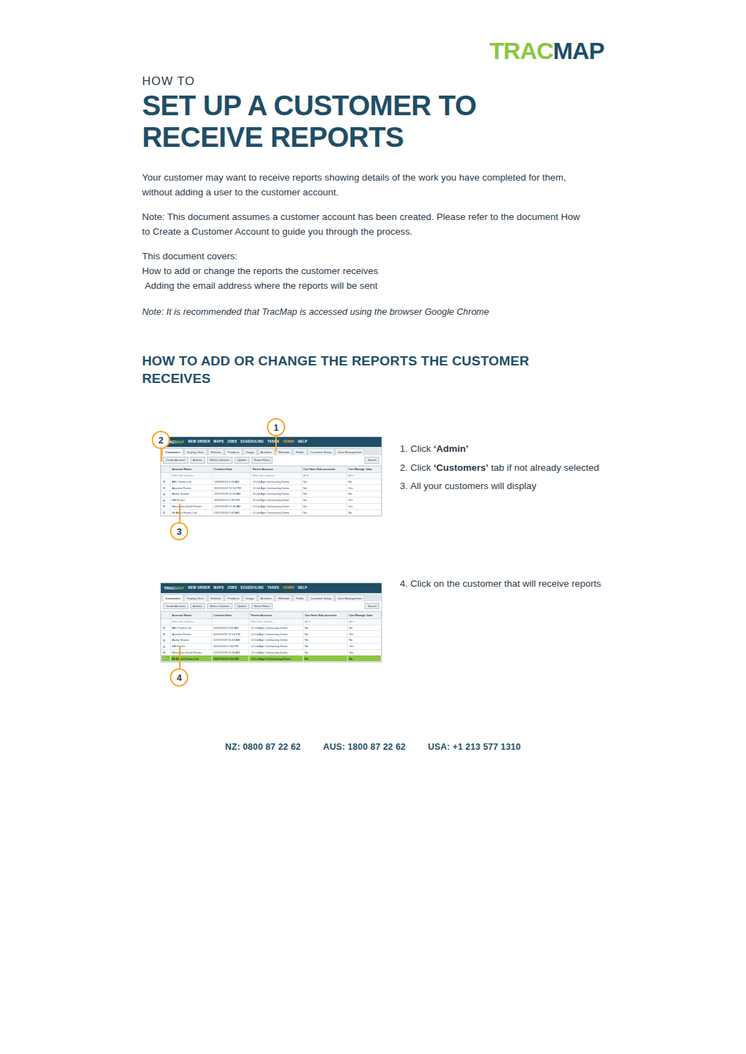TRAC MAP
HOW TO
SET UP A CUSTOMER TO RECEIVE REPORTS
Your customer may want to receive reports showing details of the work you have completed for them, without adding a user to the customer account.
Note: This document assumes a customer account has been created. Please refer to the document How to Create a Customer Account to guide you through the process.
This document covers:
How to add or change the reports the customer receives
Adding the email address where the reports will be sent
Note: It is recommended that TracMap is accessed using the browser Google Chrome
HOW TO ADD OR CHANGE THE REPORTS THE CUSTOMER RECEIVES
1
2
3
TRACMAP NEW ORDER MAPS JOBS SCHEDULING TASKS ADMIN HELP
Customers
Display Units
Vehicles
Products
Usage
Activities
Methods
Fields
Customer Setup
User Management
Create Account
Actions
Select Columns
Update
Reset Filters
Search
| | Account Name | Creation Date | Parent Account | Can Have Sub-accounts | Can Manage Jobs |
| --- | --- | --- | --- | --- | --- |
| | Filter this column... | | Filter this column... | All ▾ | All ▾ |
| | ABC Farms Ltd | 14/06/2019 9:09 AM | JJ Ltd Agri Contracting Demo | No | No |
| | Aparima Farms | 30/05/2019 12:14 PM | JJ Ltd Agri Contracting Demo | No | Yes |
| | Avalia Station | 12/07/2018 11:24 AM | JJ Ltd Agri Contracting Demo | No | No |
| | MB Farms | 30/05/2019 2:46 PM | JJ Ltd Agri Contracting Demo | No | Yes |
| | Mountains South Farms | 12/07/2018 11:36 AM | JJ Ltd Agri Contracting Demo | No | Yes |
| | Mt Albert Farms Ltd | 19/07/2018 9:40 AM | JJ Ltd Agri Contracting Demo | No | No |
Click ‘Admin’
Click ‘Customers’ tab if not already selected
All your customers will display
4
TRACMAP NEW ORDER MAPS JOBS SCHEDULING TASKS ADMIN HELP
Customers
Display Units
Vehicles
Products
Usage
Activities
Methods
Fields
Customer Setup
User Management
Create Account
Actions
Select Columns
Update
Reset Filters
Search
| | Account Name | Creation Date | Parent Account | Can Have Sub-accounts | Can Manage Jobs |
| --- | --- | --- | --- | --- | --- |
| | Filter this column... | | Filter this column... | All ▾ | All ▾ |
| | ABC Farms Ltd | 14/06/2019 9:09 AM | JJ Ltd Agri Contracting Demo | No | No |
| | Aparima Farms | 30/05/2019 12:14 PM | JJ Ltd Agri Contracting Demo | No | Yes |
| | Avalia Station | 12/07/2018 11:24 AM | JJ Ltd Agri Contracting Demo | No | No |
| | MB Farms | 30/05/2019 2:46 PM | JJ Ltd Agri Contracting Demo | No | Yes |
| | Mountains South Farms | 12/07/2018 11:36 AM | JJ Ltd Agri Contracting Demo | No | Yes |
| | Mt Albert Farms Ltd | 19/07/2018 9:40 AM | JJ Ltd Agri Contracting Demo | No | No |
Click on the customer that will receive reports
NZ: 0800 87 22 62 AUS: 1800 87 22 62 USA: +1 213 577 1310